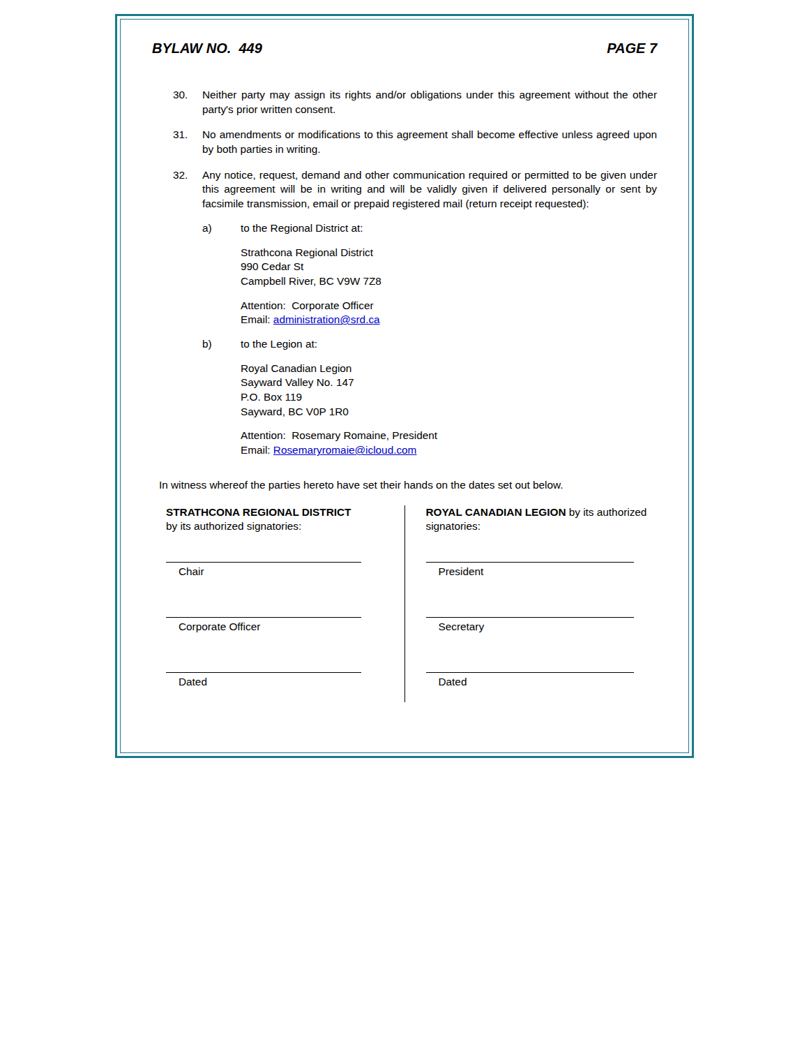BYLAW NO. 449 PAGE 7
30. Neither party may assign its rights and/or obligations under this agreement without the other party's prior written consent.
31. No amendments or modifications to this agreement shall become effective unless agreed upon by both parties in writing.
32. Any notice, request, demand and other communication required or permitted to be given under this agreement will be in writing and will be validly given if delivered personally or sent by facsimile transmission, email or prepaid registered mail (return receipt requested):
a) to the Regional District at:
Strathcona Regional District
990 Cedar St
Campbell River, BC V9W 7Z8
Attention: Corporate Officer
Email: administration@srd.ca
b) to the Legion at:
Royal Canadian Legion
Sayward Valley No. 147
P.O. Box 119
Sayward, BC V0P 1R0
Attention: Rosemary Romaine, President
Email: Rosemaryromaie@icloud.com
In witness whereof the parties hereto have set their hands on the dates set out below.
| STRATHCONA REGIONAL DISTRICT by its authorized signatories: Chair Corporate Officer Dated | ROYAL CANADIAN LEGION by its authorized signatories: President Secretary Dated |